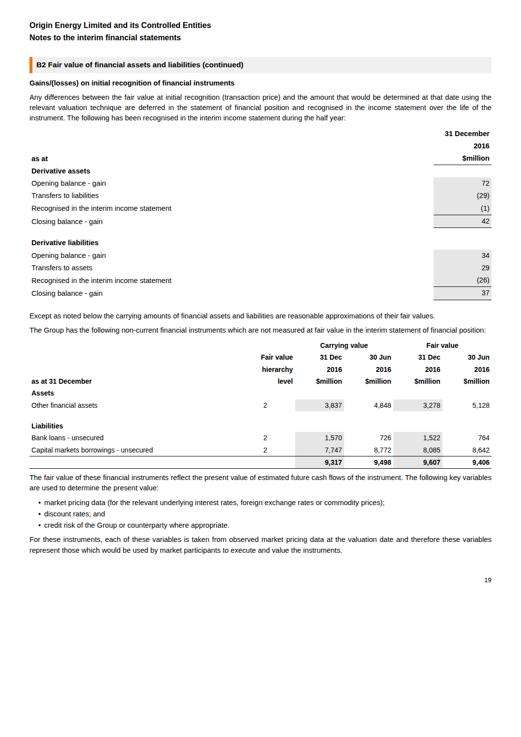Origin Energy Limited and its Controlled Entities
Notes to the interim financial statements
B2 Fair value of financial assets and liabilities (continued)
Gains/(losses) on initial recognition of financial instruments
Any differences between the fair value at initial recognition (transaction price) and the amount that would be determined at that date using the relevant valuation technique are deferred in the statement of financial position and recognised in the income statement over the life of the instrument. The following has been recognised in the interim income statement during the half year:
| | 31 December |
| | 2016 |
| as at | $million |
| Derivative assets | |
| Opening balance - gain | 72 |
| Transfers to liabilities | (29) |
| Recognised in the interim income statement | (1) |
| Closing balance - gain | 42 |
| Derivative liabilities | |
| Opening balance - gain | 34 |
| Transfers to assets | 29 |
| Recognised in the interim income statement | (26) |
| Closing balance - gain | 37 |
Except as noted below the carrying amounts of financial assets and liabilities are reasonable approximations of their fair values.
The Group has the following non-current financial instruments which are not measured at fair value in the interim statement of financial position:
| | | Carrying value | Fair value |
| | Fair value | 31 Dec | 30 Jun | 31 Dec | 30 Jun |
| | hierarchy | 2016 | 2016 | 2016 | 2016 |
| as at 31 December | level | $million | $million | $million | $million |
| Assets | | | | | |
| Other financial assets | 2 | 3,837 | 4,848 | 3,278 | 5,128 |
| Liabilities | | | | | |
| Bank loans - unsecured | 2 | 1,570 | 726 | 1,522 | 764 |
| Capital markets borrowings - unsecured | 2 | 7,747 | 8,772 | 8,085 | 8,642 |
| | | 9,317 | 9,498 | 9,607 | 9,406 |
The fair value of these financial instruments reflect the present value of estimated future cash flows of the instrument. The following key variables are used to determine the present value:
market pricing data (for the relevant underlying interest rates, foreign exchange rates or commodity prices);
discount rates; and
credit risk of the Group or counterparty where appropriate.
For these instruments, each of these variables is taken from observed market pricing data at the valuation date and therefore these variables represent those which would be used by market participants to execute and value the instruments.
19